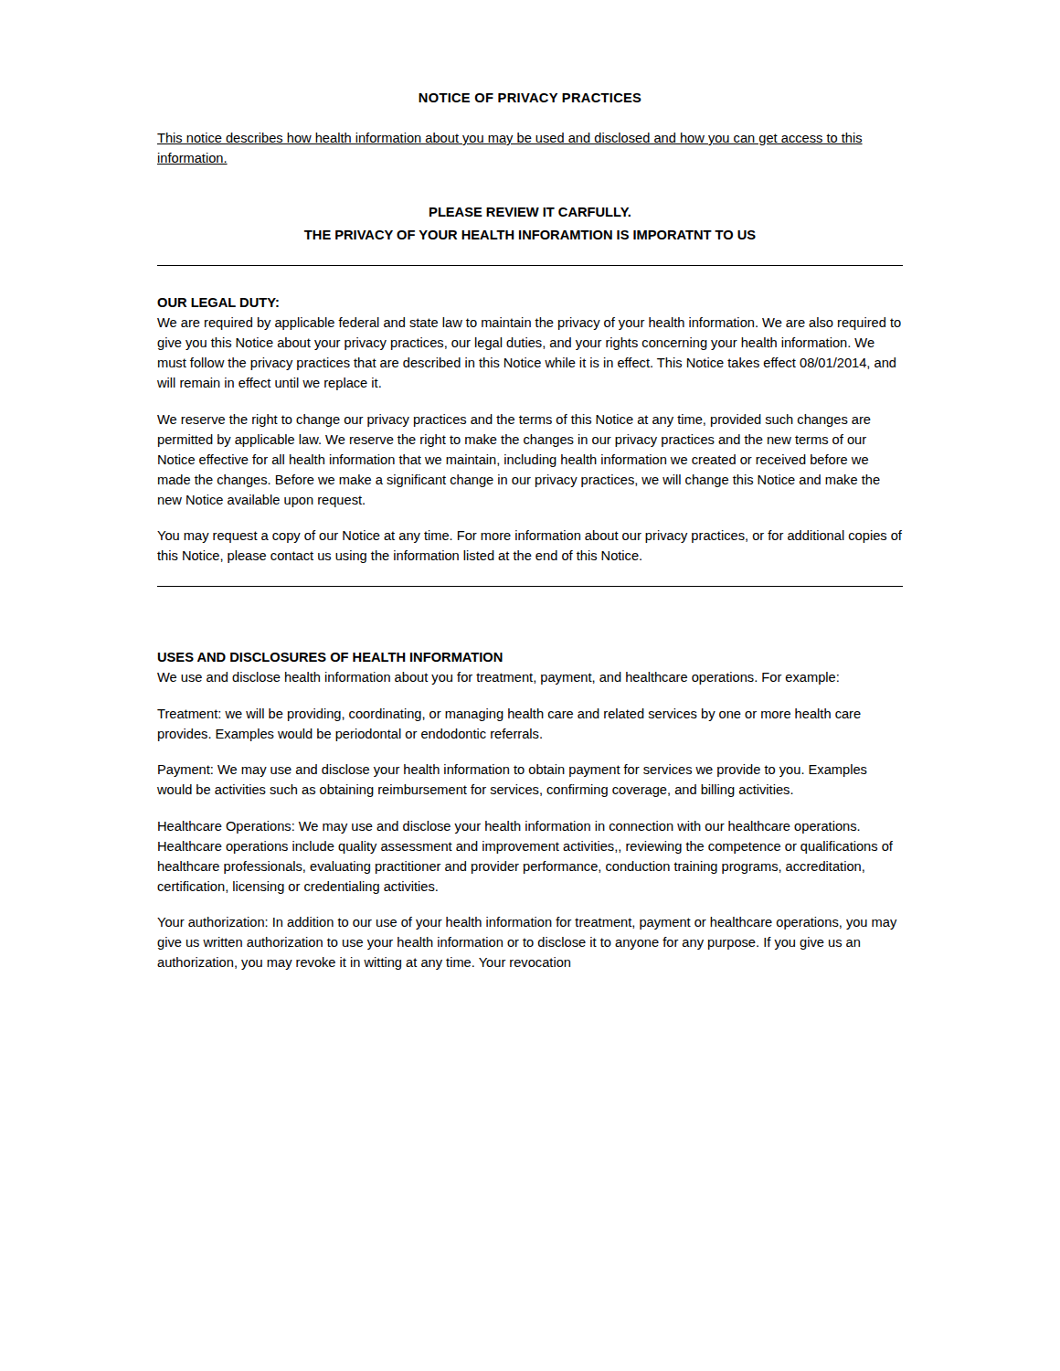NOTICE OF PRIVACY PRACTICES
This notice describes how health information about you may be used and disclosed and how you can get access to this information.
PLEASE REVIEW IT CARFULLY.
THE PRIVACY OF YOUR HEALTH INFORAMTION IS IMPORATNT TO US
OUR LEGAL DUTY:
We are required by applicable federal and state law to maintain the privacy of your health information. We are also required to give you this Notice about your privacy practices, our legal duties, and your rights concerning your health information. We must follow the privacy practices that are described in this Notice while it is in effect. This Notice takes effect 08/01/2014, and will remain in effect until we replace it.
We reserve the right to change our privacy practices and the terms of this Notice at any time, provided such changes are permitted by applicable law. We reserve the right to make the changes in our privacy practices and the new terms of our Notice effective for all health information that we maintain, including health information we created or received before we made the changes. Before we make a significant change in our privacy practices, we will change this Notice and make the new Notice available upon request.
You may request a copy of our Notice at any time. For more information about our privacy practices, or for additional copies of this Notice, please contact us using the information listed at the end of this Notice.
USES AND DISCLOSURES OF HEALTH INFORMATION
We use and disclose health information about you for treatment, payment, and healthcare operations. For example:
Treatment: we will be providing, coordinating, or managing health care and related services by one or more health care provides. Examples would be periodontal or endodontic referrals.
Payment: We may use and disclose your health information to obtain payment for services we provide to you. Examples would be activities such as obtaining reimbursement for services, confirming coverage, and billing activities.
Healthcare Operations: We may use and disclose your health information in connection with our healthcare operations. Healthcare operations include quality assessment and improvement activities,, reviewing the competence or qualifications of healthcare professionals, evaluating practitioner and provider performance, conduction training programs, accreditation, certification, licensing or credentialing activities.
Your authorization: In addition to our use of your health information for treatment, payment or healthcare operations, you may give us written authorization to use your health information or to disclose it to anyone for any purpose. If you give us an authorization, you may revoke it in witting at any time. Your revocation